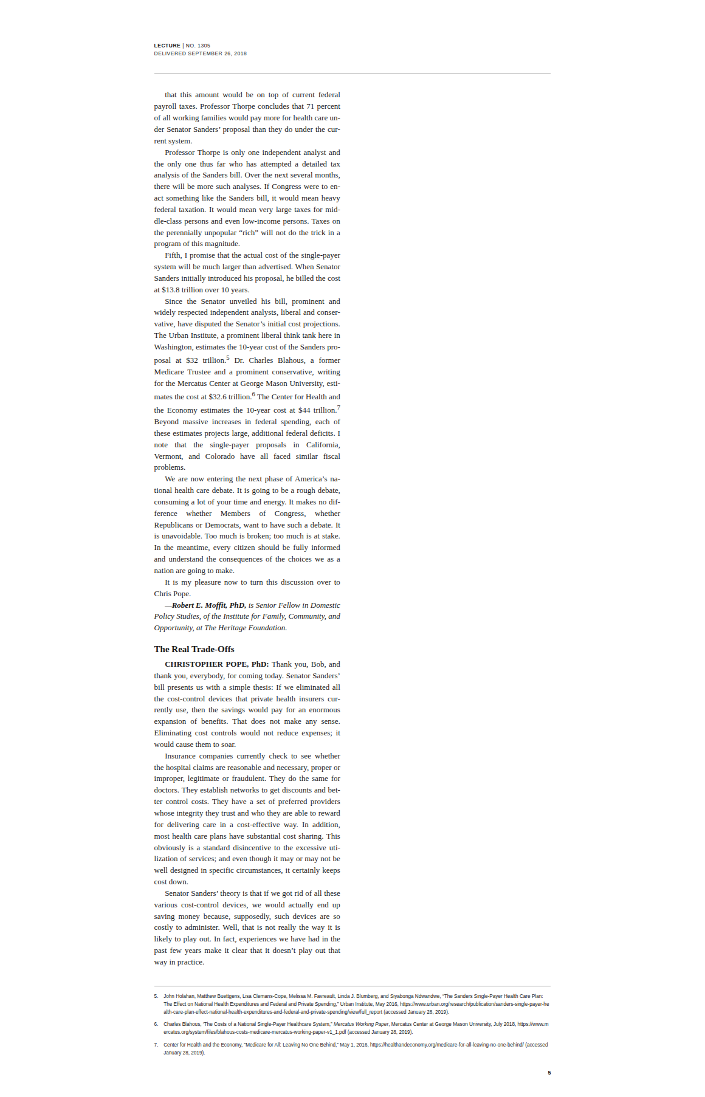LECTURE | NO. 1305
DELIVERED SEPTEMBER 26, 2018
that this amount would be on top of current federal payroll taxes. Professor Thorpe concludes that 71 percent of all working families would pay more for health care under Senator Sanders’ proposal than they do under the current system.
Professor Thorpe is only one independent analyst and the only one thus far who has attempted a detailed tax analysis of the Sanders bill. Over the next several months, there will be more such analyses. If Congress were to enact something like the Sanders bill, it would mean heavy federal taxation. It would mean very large taxes for middle-class persons and even low-income persons. Taxes on the perennially unpopular “rich” will not do the trick in a program of this magnitude.
Fifth, I promise that the actual cost of the single-payer system will be much larger than advertised. When Senator Sanders initially introduced his proposal, he billed the cost at $13.8 trillion over 10 years.
Since the Senator unveiled his bill, prominent and widely respected independent analysts, liberal and conservative, have disputed the Senator’s initial cost projections. The Urban Institute, a prominent liberal think tank here in Washington, estimates the 10-year cost of the Sanders proposal at $32 trillion.5 Dr. Charles Blahous, a former Medicare Trustee and a prominent conservative, writing for the Mercatus Center at George Mason University, estimates the cost at $32.6 trillion.6 The Center for Health and the Economy estimates the 10-year cost at $44 trillion.7 Beyond massive increases in federal spending, each of these estimates projects large, additional federal deficits. I note that the single-payer proposals in California, Vermont, and Colorado have all faced similar fiscal problems.
We are now entering the next phase of America’s national health care debate. It is going to be a rough debate, consuming a lot of your time and energy. It makes no difference whether Members of Congress, whether Republicans or Democrats, want to have such a debate. It is unavoidable. Too much is broken; too much is at stake. In the meantime, every citizen should be fully informed and understand the consequences of the choices we as a nation are going to make.
It is my pleasure now to turn this discussion over to Chris Pope.
—Robert E. Moffit, PhD, is Senior Fellow in Domestic Policy Studies, of the Institute for Family, Community, and Opportunity, at The Heritage Foundation.
The Real Trade-Offs
CHRISTOPHER POPE, PhD: Thank you, Bob, and thank you, everybody, for coming today. Senator Sanders’ bill presents us with a simple thesis: If we eliminated all the cost-control devices that private health insurers currently use, then the savings would pay for an enormous expansion of benefits. That does not make any sense. Eliminating cost controls would not reduce expenses; it would cause them to soar.
Insurance companies currently check to see whether the hospital claims are reasonable and necessary, proper or improper, legitimate or fraudulent. They do the same for doctors. They establish networks to get discounts and better control costs. They have a set of preferred providers whose integrity they trust and who they are able to reward for delivering care in a cost-effective way. In addition, most health care plans have substantial cost sharing. This obviously is a standard disincentive to the excessive utilization of services; and even though it may or may not be well designed in specific circumstances, it certainly keeps cost down.
Senator Sanders’ theory is that if we got rid of all these various cost-control devices, we would actually end up saving money because, supposedly, such devices are so costly to administer. Well, that is not really the way it is likely to play out. In fact, experiences we have had in the past few years make it clear that it doesn’t play out that way in practice.
John Holahan, Matthew Buettgens, Lisa Clemans-Cope, Melissa M. Favreault, Linda J. Blumberg, and Siyabonga Ndwandwe, “The Sanders Single-Payer Health Care Plan: The Effect on National Health Expenditures and Federal and Private Spending,” Urban Institute, May 2016, https://www.urban.org/research/publication/sanders-single-payer-health-care-plan-effect-national-health-expenditures-and-federal-and-private-spending/view/full_report (accessed January 28, 2019).
Charles Blahous, ‘The Costs of a National Single-Payer Healthcare System,” Mercatus Working Paper, Mercatus Center at George Mason University, July 2018, https://www.mercatus.org/system/files/blahous-costs-medicare-mercatus-working-paper-v1_1.pdf (accessed January 28, 2019).
Center for Health and the Economy, “Medicare for All: Leaving No One Behind,” May 1, 2016, https://healthandeconomy.org/medicare-for-all-leaving-no-one-behind/ (accessed January 28, 2019).
5